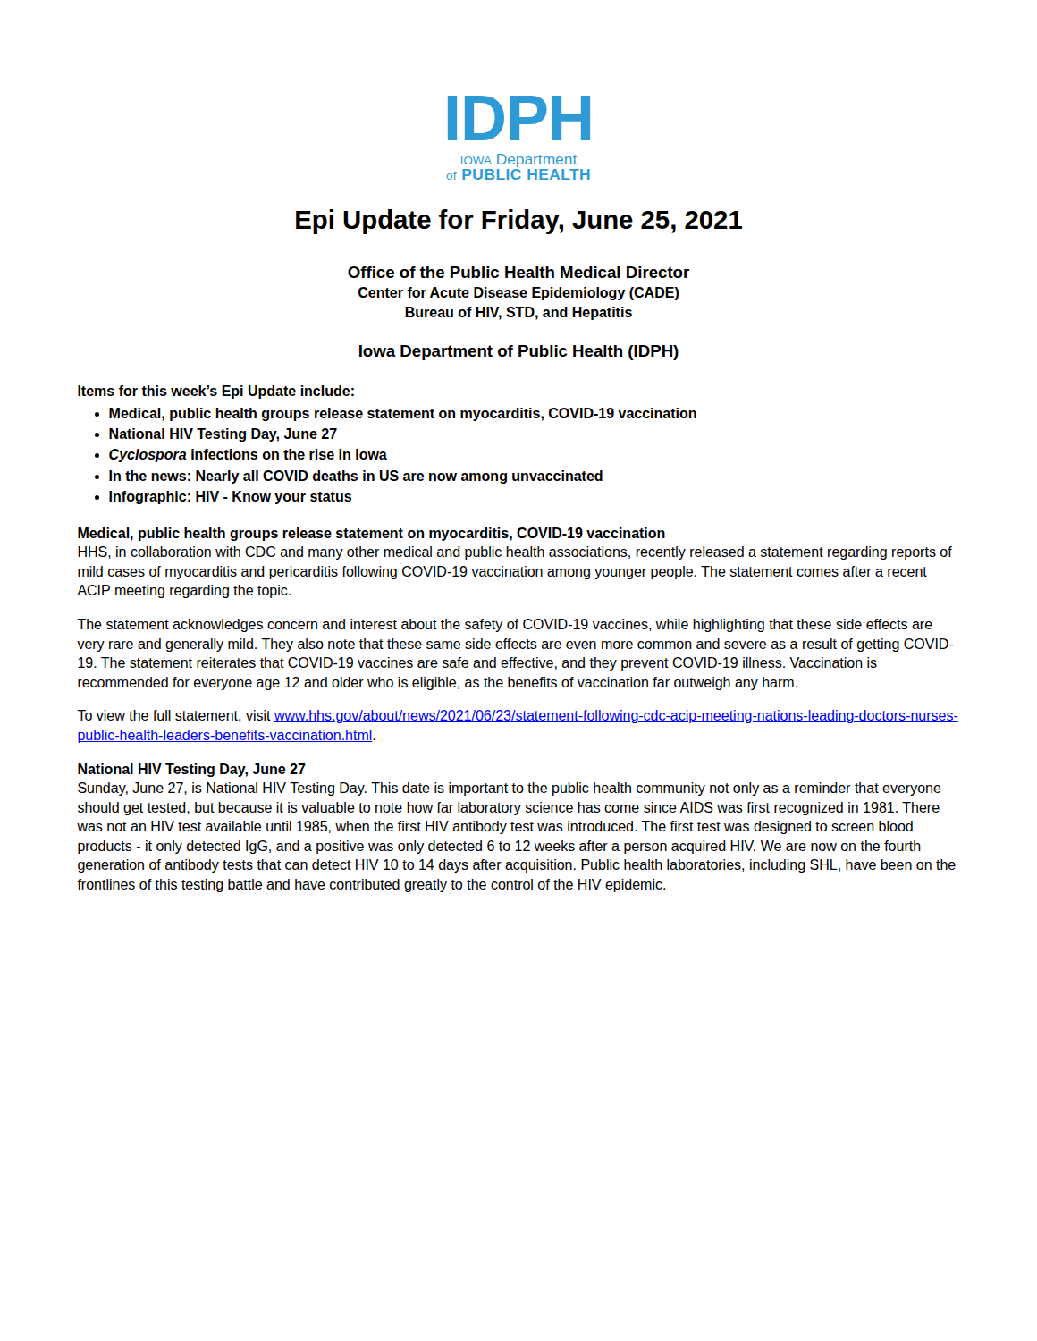IDPH IOWA Department of PUBLIC HEALTH
Epi Update for Friday, June 25, 2021
Office of the Public Health Medical Director
Center for Acute Disease Epidemiology (CADE)
Bureau of HIV, STD, and Hepatitis
Iowa Department of Public Health (IDPH)
Items for this week’s Epi Update include:
Medical, public health groups release statement on myocarditis, COVID-19 vaccination
National HIV Testing Day, June 27
Cyclospora infections on the rise in Iowa
In the news: Nearly all COVID deaths in US are now among unvaccinated
Infographic: HIV - Know your status
Medical, public health groups release statement on myocarditis, COVID-19 vaccination
HHS, in collaboration with CDC and many other medical and public health associations, recently released a statement regarding reports of mild cases of myocarditis and pericarditis following COVID-19 vaccination among younger people. The statement comes after a recent ACIP meeting regarding the topic.
The statement acknowledges concern and interest about the safety of COVID-19 vaccines, while highlighting that these side effects are very rare and generally mild. They also note that these same side effects are even more common and severe as a result of getting COVID-19. The statement reiterates that COVID-19 vaccines are safe and effective, and they prevent COVID-19 illness. Vaccination is recommended for everyone age 12 and older who is eligible, as the benefits of vaccination far outweigh any harm.
To view the full statement, visit www.hhs.gov/about/news/2021/06/23/statement-following-cdc-acip-meeting-nations-leading-doctors-nurses-public-health-leaders-benefits-vaccination.html.
National HIV Testing Day, June 27
Sunday, June 27, is National HIV Testing Day. This date is important to the public health community not only as a reminder that everyone should get tested, but because it is valuable to note how far laboratory science has come since AIDS was first recognized in 1981. There was not an HIV test available until 1985, when the first HIV antibody test was introduced. The first test was designed to screen blood products - it only detected IgG, and a positive was only detected 6 to 12 weeks after a person acquired HIV. We are now on the fourth generation of antibody tests that can detect HIV 10 to 14 days after acquisition. Public health laboratories, including SHL, have been on the frontlines of this testing battle and have contributed greatly to the control of the HIV epidemic.